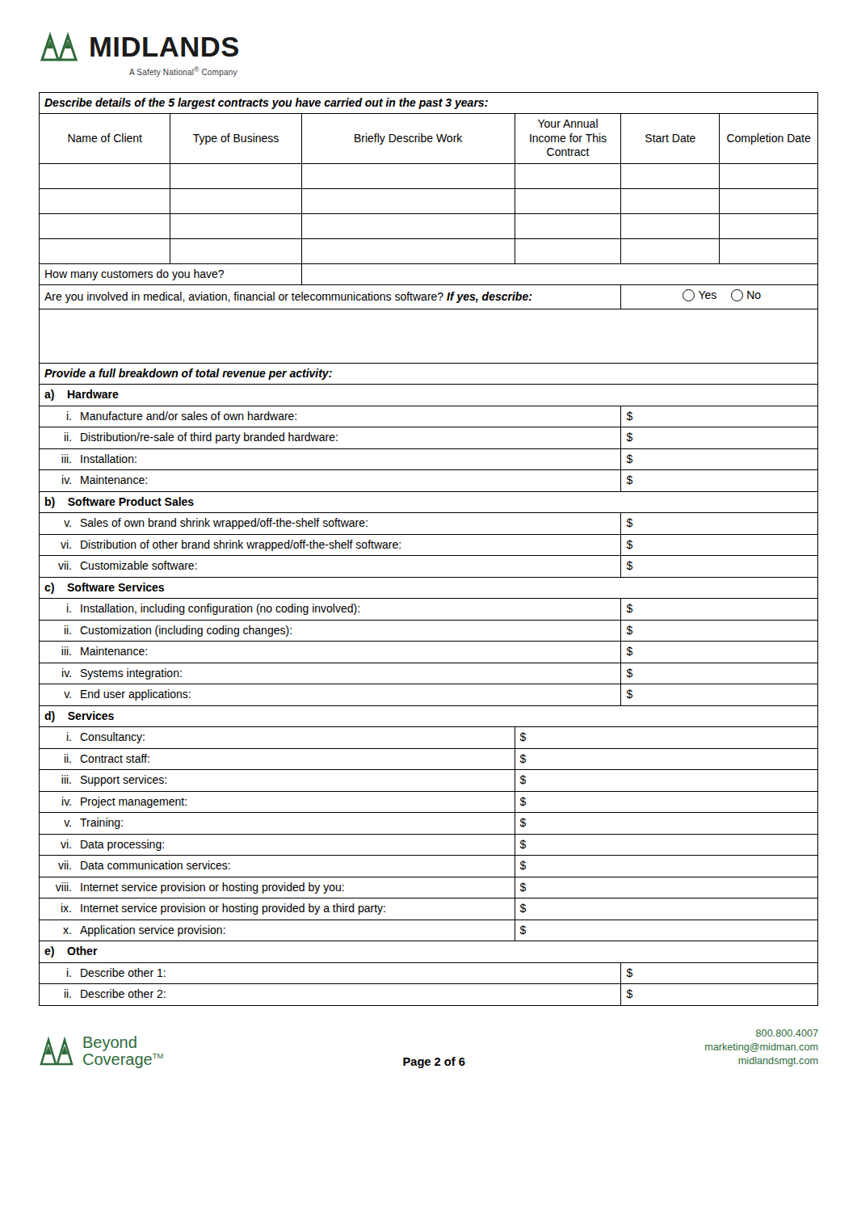MIDLANDS
A Safety National® Company
| Describe details of the 5 largest contracts you have carried out in the past 3 years: |
| Name of Client | Type of Business | Briefly Describe Work | Your Annual Income for This Contract | Start Date | Completion Date |
| How many customers do you have? | |
| Are you involved in medical, aviation, financial or telecommunications software? If yes, describe: | Yes No |
| Provide a full breakdown of total revenue per activity: |
| a) Hardware |
| i. Manufacture and/or sales of own hardware: | $ |
| ii. Distribution/re-sale of third party branded hardware: | $ |
| iii. Installation: | $ |
| iv. Maintenance: | $ |
| b) Software Product Sales |
| v. Sales of own brand shrink wrapped/off-the-shelf software: | $ |
| vi. Distribution of other brand shrink wrapped/off-the-shelf software: | $ |
| vii. Customizable software: | $ |
| c) Software Services |
| i. Installation, including configuration (no coding involved): | $ |
| ii. Customization (including coding changes): | $ |
| iii. Maintenance: | $ |
| iv. Systems integration: | $ |
| v. End user applications: | $ |
| d) Services |
| i. Consultancy: | $ |
| ii. Contract staff: | $ |
| iii. Support services: | $ |
| iv. Project management: | $ |
| v. Training: | $ |
| vi. Data processing: | $ |
| vii. Data communication services: | $ |
| viii. Internet service provision or hosting provided by you: | $ |
| ix. Internet service provision or hosting provided by a third party: | $ |
| x. Application service provision: | $ |
| e) Other |
| i. Describe other 1: | $ |
| ii. Describe other 2: | $ |
Beyond
CoverageTM
Page 2 of 6
800.800.4007
marketing@midman.com
midlandsmgt.com